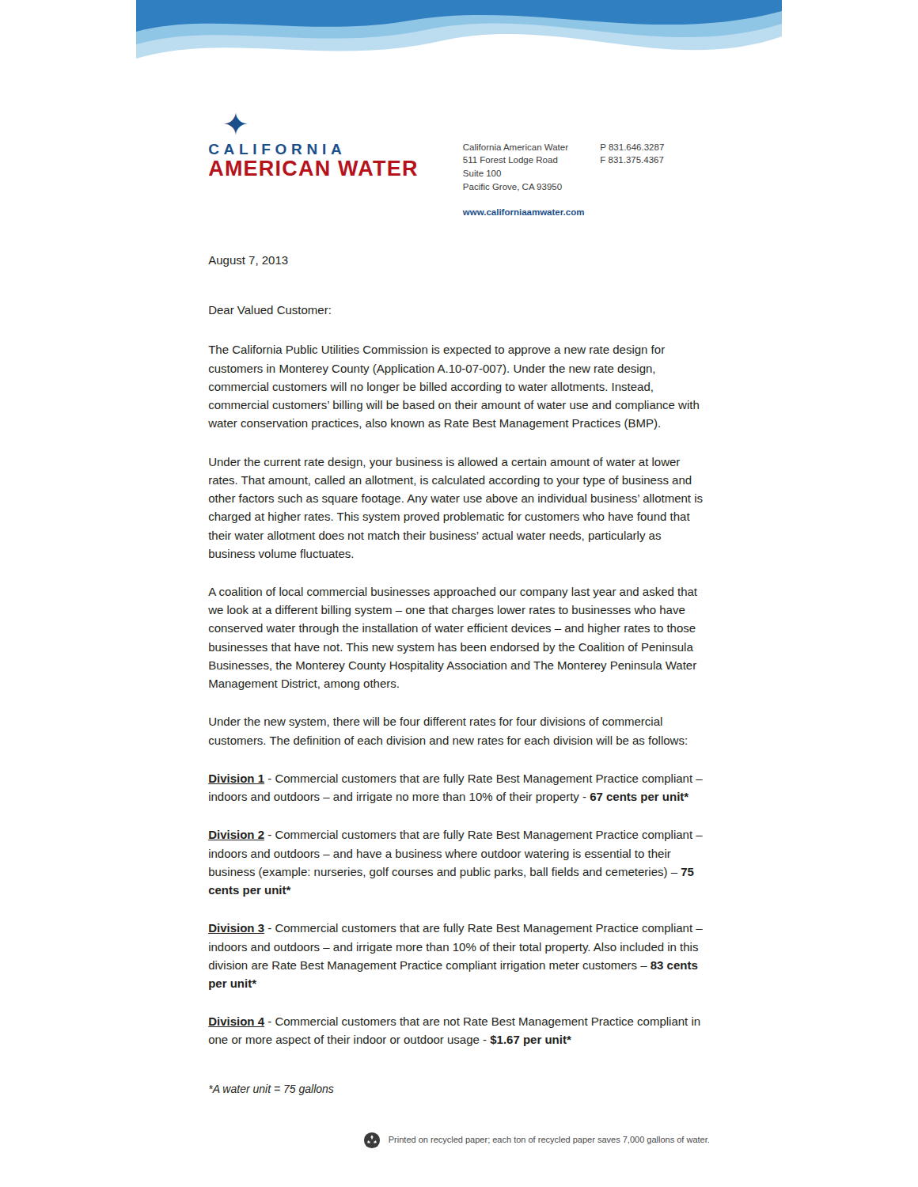✦
CALIFORNIA
AMERICAN WATER
| California American Water | P 831.646.3287 |
| 511 Forest Lodge Road | F 831.375.4367 |
| Suite 100 | |
| Pacific Grove, CA 93950 | |
www.californiaamwater.com
August 7, 2013
Dear Valued Customer:
The California Public Utilities Commission is expected to approve a new rate design for customers in Monterey County (Application A.10-07-007). Under the new rate design, commercial customers will no longer be billed according to water allotments. Instead, commercial customers’ billing will be based on their amount of water use and compliance with water conservation practices, also known as Rate Best Management Practices (BMP).
Under the current rate design, your business is allowed a certain amount of water at lower rates. That amount, called an allotment, is calculated according to your type of business and other factors such as square footage. Any water use above an individual business’ allotment is charged at higher rates. This system proved problematic for customers who have found that their water allotment does not match their business’ actual water needs, particularly as business volume fluctuates.
A coalition of local commercial businesses approached our company last year and asked that we look at a different billing system – one that charges lower rates to businesses who have conserved water through the installation of water efficient devices – and higher rates to those businesses that have not. This new system has been endorsed by the Coalition of Peninsula Businesses, the Monterey County Hospitality Association and The Monterey Peninsula Water Management District, among others.
Under the new system, there will be four different rates for four divisions of commercial customers. The definition of each division and new rates for each division will be as follows:
Division 1 - Commercial customers that are fully Rate Best Management Practice compliant – indoors and outdoors – and irrigate no more than 10% of their property - 67 cents per unit*
Division 2 - Commercial customers that are fully Rate Best Management Practice compliant – indoors and outdoors – and have a business where outdoor watering is essential to their business (example: nurseries, golf courses and public parks, ball fields and cemeteries) – 75 cents per unit*
Division 3 - Commercial customers that are fully Rate Best Management Practice compliant – indoors and outdoors – and irrigate more than 10% of their total property. Also included in this division are Rate Best Management Practice compliant irrigation meter customers – 83 cents per unit*
Division 4 - Commercial customers that are not Rate Best Management Practice compliant in one or more aspect of their indoor or outdoor usage - $1.67 per unit*
*A water unit = 75 gallons
Printed on recycled paper; each ton of recycled paper saves 7,000 gallons of water.